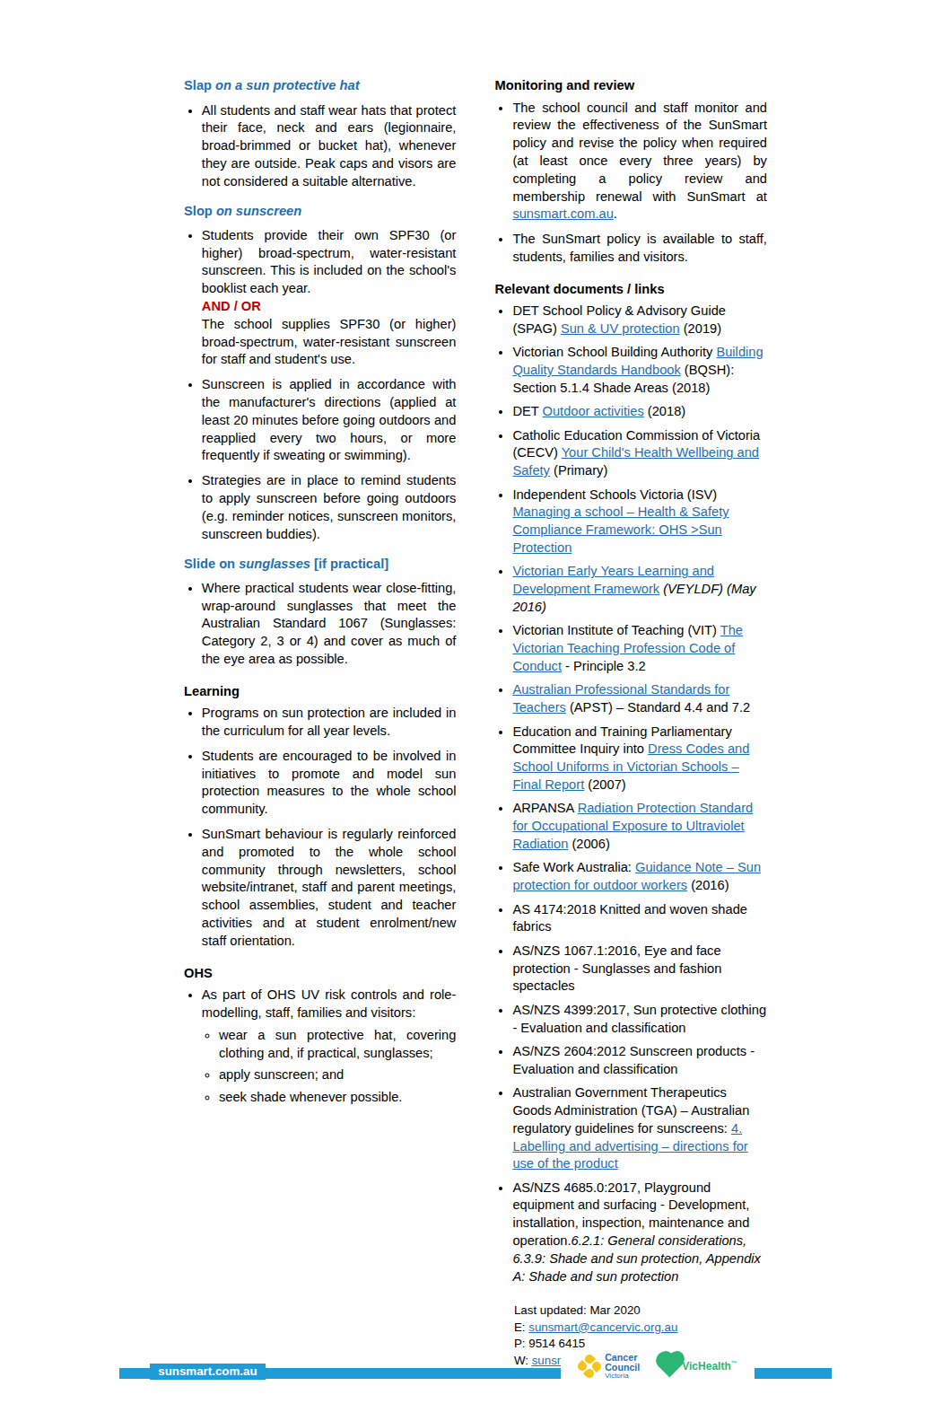Slap on a sun protective hat
All students and staff wear hats that protect their face, neck and ears (legionnaire, broad-brimmed or bucket hat), whenever they are outside. Peak caps and visors are not considered a suitable alternative.
Slop on sunscreen
Students provide their own SPF30 (or higher) broad-spectrum, water-resistant sunscreen. This is included on the school's booklist each year.
AND / OR
The school supplies SPF30 (or higher) broad-spectrum, water-resistant sunscreen for staff and student's use.
Sunscreen is applied in accordance with the manufacturer's directions (applied at least 20 minutes before going outdoors and reapplied every two hours, or more frequently if sweating or swimming).
Strategies are in place to remind students to apply sunscreen before going outdoors (e.g. reminder notices, sunscreen monitors, sunscreen buddies).
Slide on sunglasses [if practical]
Where practical students wear close-fitting, wrap-around sunglasses that meet the Australian Standard 1067 (Sunglasses: Category 2, 3 or 4) and cover as much of the eye area as possible.
Learning
Programs on sun protection are included in the curriculum for all year levels.
Students are encouraged to be involved in initiatives to promote and model sun protection measures to the whole school community.
SunSmart behaviour is regularly reinforced and promoted to the whole school community through newsletters, school website/intranet, staff and parent meetings, school assemblies, student and teacher activities and at student enrolment/new staff orientation.
OHS
As part of OHS UV risk controls and role-modelling, staff, families and visitors:
wear a sun protective hat, covering clothing and, if practical, sunglasses;
apply sunscreen; and
seek shade whenever possible.
Monitoring and review
The school council and staff monitor and review the effectiveness of the SunSmart policy and revise the policy when required (at least once every three years) by completing a policy review and membership renewal with SunSmart at sunsmart.com.au.
The SunSmart policy is available to staff, students, families and visitors.
Relevant documents / links
DET School Policy & Advisory Guide (SPAG) Sun & UV protection (2019)
Victorian School Building Authority Building Quality Standards Handbook (BQSH): Section 5.1.4 Shade Areas (2018)
DET Outdoor activities (2018)
Catholic Education Commission of Victoria (CECV) Your Child's Health Wellbeing and Safety (Primary)
Independent Schools Victoria (ISV) Managing a school – Health & Safety Compliance Framework: OHS >Sun Protection
Victorian Early Years Learning and Development Framework (VEYLDF) (May 2016)
Victorian Institute of Teaching (VIT) The Victorian Teaching Profession Code of Conduct - Principle 3.2
Australian Professional Standards for Teachers (APST) – Standard 4.4 and 7.2
Education and Training Parliamentary Committee Inquiry into Dress Codes and School Uniforms in Victorian Schools –Final Report (2007)
ARPANSA Radiation Protection Standard for Occupational Exposure to Ultraviolet Radiation (2006)
Safe Work Australia: Guidance Note – Sun protection for outdoor workers (2016)
AS 4174:2018 Knitted and woven shade fabrics
AS/NZS 1067.1:2016, Eye and face protection - Sunglasses and fashion spectacles
AS/NZS 4399:2017, Sun protective clothing - Evaluation and classification
AS/NZS 2604:2012 Sunscreen products - Evaluation and classification
Australian Government Therapeutics Goods Administration (TGA) – Australian regulatory guidelines for sunscreens: 4. Labelling and advertising – directions for use of the product
AS/NZS 4685.0:2017, Playground equipment and surfacing - Development, installation, inspection, maintenance and operation.6.2.1: General considerations, 6.3.9: Shade and sun protection, Appendix A: Shade and sun protection
Last updated: Mar 2020
E: sunsmart@cancervic.org.au
P: 9514 6415
W: sunsmart.com.au
sunsmart.com.au
Cancer
CouncilVictoria
VicHealth™